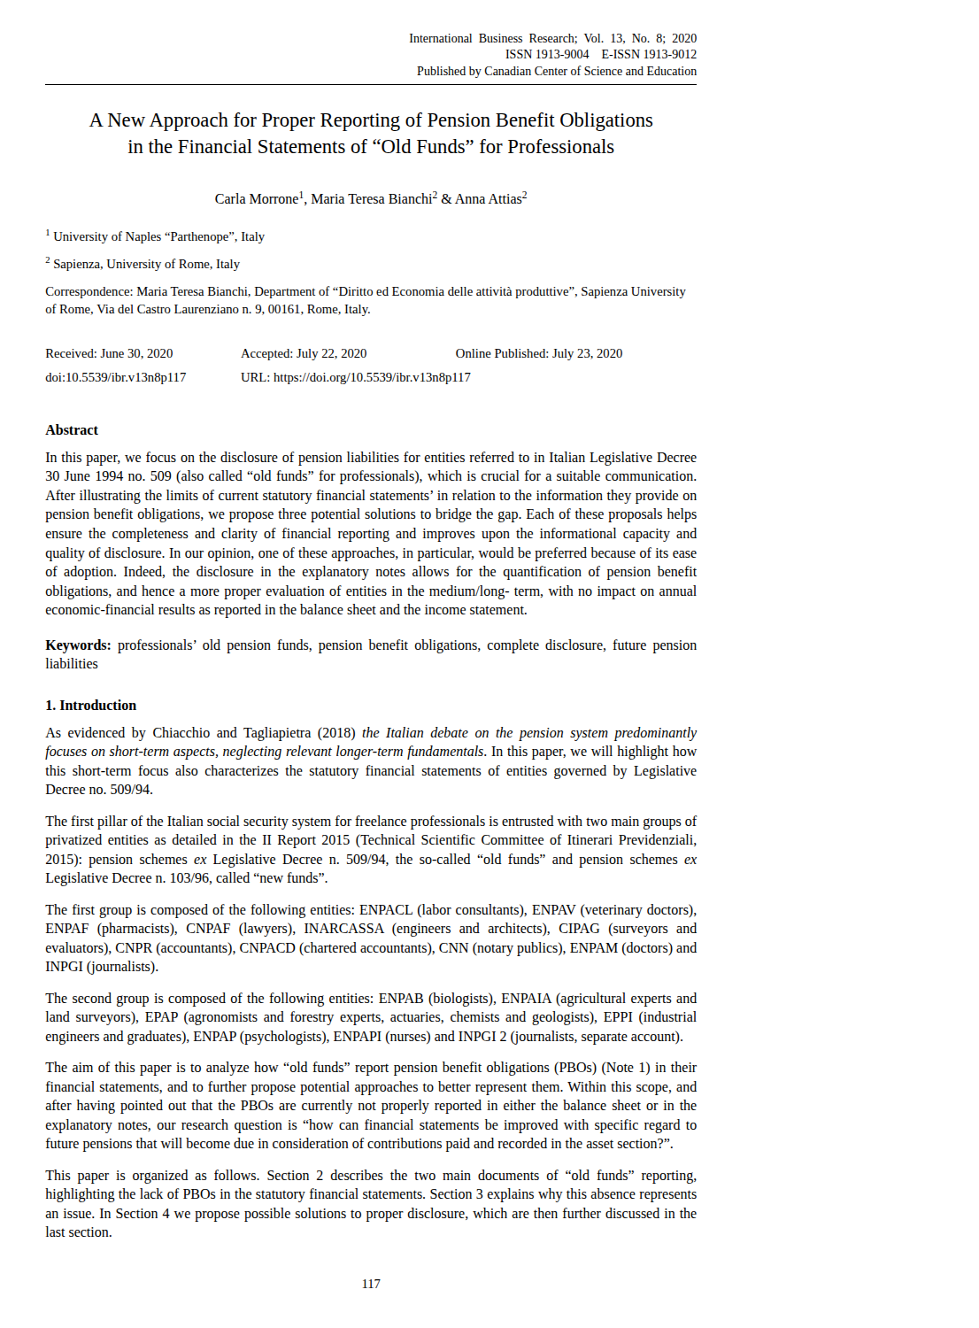International Business Research; Vol. 13, No. 8; 2020
ISSN 1913-9004 E-ISSN 1913-9012
Published by Canadian Center of Science and Education
A New Approach for Proper Reporting of Pension Benefit Obligations
in the Financial Statements of “Old Funds” for Professionals
Carla Morrone1, Maria Teresa Bianchi2 & Anna Attias2
1 University of Naples “Parthenope”, Italy
2 Sapienza, University of Rome, Italy
Correspondence: Maria Teresa Bianchi, Department of “Diritto ed Economia delle attività produttive”, Sapienza University of Rome, Via del Castro Laurenziano n. 9, 00161, Rome, Italy.
| Received: June 30, 2020 | Accepted: July 22, 2020 | Online Published: July 23, 2020 |
| doi:10.5539/ibr.v13n8p117 | URL: https://doi.org/10.5539/ibr.v13n8p117 |
Abstract
In this paper, we focus on the disclosure of pension liabilities for entities referred to in Italian Legislative Decree 30 June 1994 no. 509 (also called “old funds” for professionals), which is crucial for a suitable communication. After illustrating the limits of current statutory financial statements’ in relation to the information they provide on pension benefit obligations, we propose three potential solutions to bridge the gap. Each of these proposals helps ensure the completeness and clarity of financial reporting and improves upon the informational capacity and quality of disclosure. In our opinion, one of these approaches, in particular, would be preferred because of its ease of adoption. Indeed, the disclosure in the explanatory notes allows for the quantification of pension benefit obligations, and hence a more proper evaluation of entities in the medium/long- term, with no impact on annual economic-financial results as reported in the balance sheet and the income statement.
Keywords: professionals’ old pension funds, pension benefit obligations, complete disclosure, future pension liabilities
1. Introduction
As evidenced by Chiacchio and Tagliapietra (2018) the Italian debate on the pension system predominantly focuses on short-term aspects, neglecting relevant longer-term fundamentals. In this paper, we will highlight how this short-term focus also characterizes the statutory financial statements of entities governed by Legislative Decree no. 509/94.
The first pillar of the Italian social security system for freelance professionals is entrusted with two main groups of privatized entities as detailed in the II Report 2015 (Technical Scientific Committee of Itinerari Previdenziali, 2015): pension schemes ex Legislative Decree n. 509/94, the so-called “old funds” and pension schemes ex Legislative Decree n. 103/96, called “new funds”.
The first group is composed of the following entities: ENPACL (labor consultants), ENPAV (veterinary doctors), ENPAF (pharmacists), CNPAF (lawyers), INARCASSA (engineers and architects), CIPAG (surveyors and evaluators), CNPR (accountants), CNPACD (chartered accountants), CNN (notary publics), ENPAM (doctors) and INPGI (journalists).
The second group is composed of the following entities: ENPAB (biologists), ENPAIA (agricultural experts and land surveyors), EPAP (agronomists and forestry experts, actuaries, chemists and geologists), EPPI (industrial engineers and graduates), ENPAP (psychologists), ENPAPI (nurses) and INPGI 2 (journalists, separate account).
The aim of this paper is to analyze how “old funds” report pension benefit obligations (PBOs) (Note 1) in their financial statements, and to further propose potential approaches to better represent them. Within this scope, and after having pointed out that the PBOs are currently not properly reported in either the balance sheet or in the explanatory notes, our research question is “how can financial statements be improved with specific regard to future pensions that will become due in consideration of contributions paid and recorded in the asset section?”.
This paper is organized as follows. Section 2 describes the two main documents of “old funds” reporting, highlighting the lack of PBOs in the statutory financial statements. Section 3 explains why this absence represents an issue. In Section 4 we propose possible solutions to proper disclosure, which are then further discussed in the last section.
117